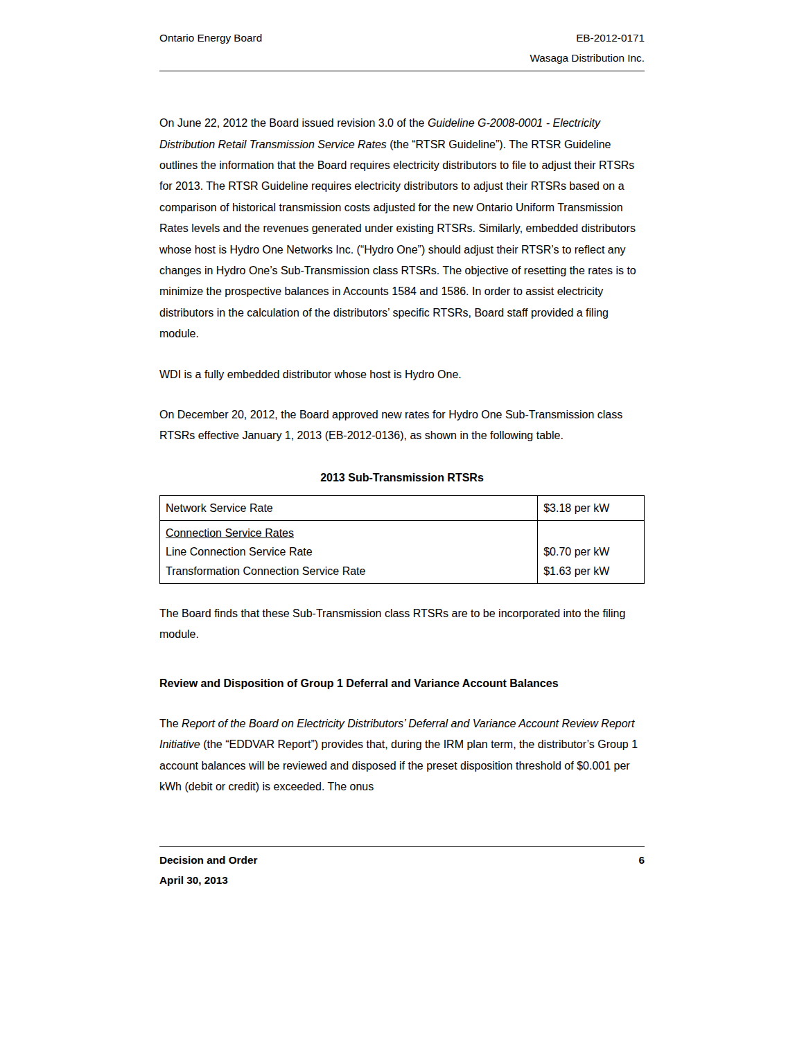Ontario Energy Board
EB-2012-0171
Wasaga Distribution Inc.
On June 22, 2012 the Board issued revision 3.0 of the Guideline G-2008-0001 - Electricity Distribution Retail Transmission Service Rates (the “RTSR Guideline”). The RTSR Guideline outlines the information that the Board requires electricity distributors to file to adjust their RTSRs for 2013. The RTSR Guideline requires electricity distributors to adjust their RTSRs based on a comparison of historical transmission costs adjusted for the new Ontario Uniform Transmission Rates levels and the revenues generated under existing RTSRs. Similarly, embedded distributors whose host is Hydro One Networks Inc. (“Hydro One”) should adjust their RTSR’s to reflect any changes in Hydro One’s Sub-Transmission class RTSRs. The objective of resetting the rates is to minimize the prospective balances in Accounts 1584 and 1586. In order to assist electricity distributors in the calculation of the distributors’ specific RTSRs, Board staff provided a filing module.
WDI is a fully embedded distributor whose host is Hydro One.
On December 20, 2012, the Board approved new rates for Hydro One Sub-Transmission class RTSRs effective January 1, 2013 (EB-2012-0136), as shown in the following table.
2013 Sub-Transmission RTSRs
| Network Service Rate | $3.18 per kW |
| Connection Service Rates Line Connection Service Rate Transformation Connection Service Rate | $0.70 per kW $1.63 per kW |
The Board finds that these Sub-Transmission class RTSRs are to be incorporated into the filing module.
Review and Disposition of Group 1 Deferral and Variance Account Balances
The Report of the Board on Electricity Distributors’ Deferral and Variance Account Review Report Initiative (the “EDDVAR Report”) provides that, during the IRM plan term, the distributor’s Group 1 account balances will be reviewed and disposed if the preset disposition threshold of $0.001 per kWh (debit or credit) is exceeded. The onus
Decision and Order
April 30, 2013
6